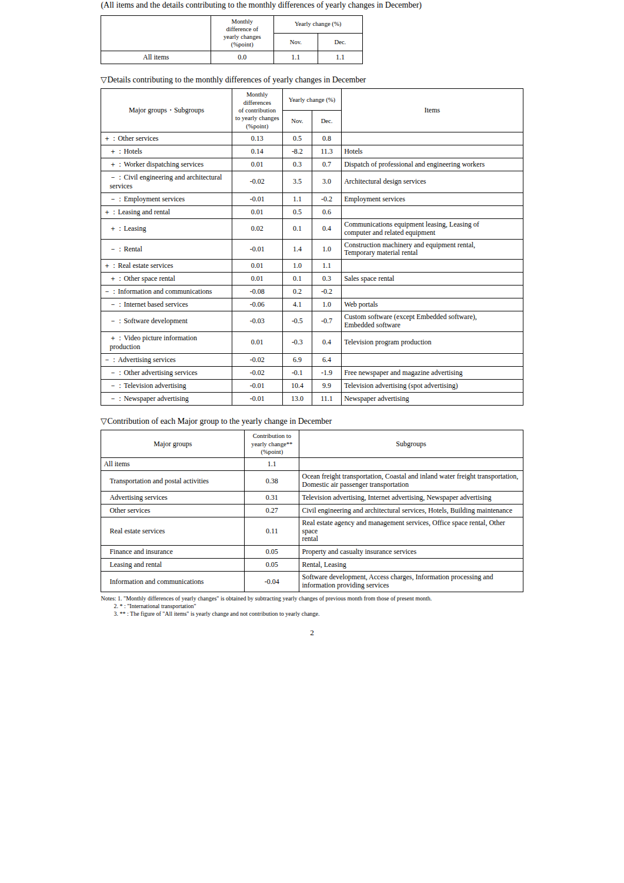(All items and the details contributing to the monthly differences of yearly changes in December)
| | Monthly difference of yearly changes (%point) | Yearly change (%) |
| --- | --- | --- |
| Nov. | Dec. |
| All items | 0.0 | 1.1 | 1.1 |
▽Details contributing to the monthly differences of yearly changes in December
| Major groups・Subgroups | Monthly differences of contribution to yearly changes (%point) | Yearly change (%) | Items |
| --- | --- | --- | --- |
| Nov. | Dec. |
| ＋：Other services | 0.13 | 0.5 | 0.8 | |
| ＋：Hotels | 0.14 | -8.2 | 11.3 | Hotels |
| ＋：Worker dispatching services | 0.01 | 0.3 | 0.7 | Dispatch of professional and engineering workers |
| －：Civil engineering and architectural services | -0.02 | 3.5 | 3.0 | Architectural design services |
| －：Employment services | -0.01 | 1.1 | -0.2 | Employment services |
| ＋：Leasing and rental | 0.01 | 0.5 | 0.6 | |
| ＋：Leasing | 0.02 | 0.1 | 0.4 | Communications equipment leasing, Leasing of computer and related equipment |
| －：Rental | -0.01 | 1.4 | 1.0 | Construction machinery and equipment rental, Temporary material rental |
| ＋：Real estate services | 0.01 | 1.0 | 1.1 | |
| ＋：Other space rental | 0.01 | 0.1 | 0.3 | Sales space rental |
| －：Information and communications | -0.08 | 0.2 | -0.2 | |
| －：Internet based services | -0.06 | 4.1 | 1.0 | Web portals |
| －：Software development | -0.03 | -0.5 | -0.7 | Custom software (except Embedded software), Embedded software |
| ＋：Video picture information production | 0.01 | -0.3 | 0.4 | Television program production |
| －：Advertising services | -0.02 | 6.9 | 6.4 | |
| －：Other advertising services | -0.02 | -0.1 | -1.9 | Free newspaper and magazine advertising |
| －：Television advertising | -0.01 | 10.4 | 9.9 | Television advertising (spot advertising) |
| －：Newspaper advertising | -0.01 | 13.0 | 11.1 | Newspaper advertising |
▽Contribution of each Major group to the yearly change in December
| Major groups | Contribution to yearly change** (%point) | Subgroups |
| --- | --- | --- |
| All items | 1.1 | |
| Transportation and postal activities | 0.38 | Ocean freight transportation, Coastal and inland water freight transportation, Domestic air passenger transportation |
| Advertising services | 0.31 | Television advertising, Internet advertising, Newspaper advertising |
| Other services | 0.27 | Civil engineering and architectural services, Hotels, Building maintenance |
| Real estate services | 0.11 | Real estate agency and management services, Office space rental, Other space rental |
| Finance and insurance | 0.05 | Property and casualty insurance services |
| Leasing and rental | 0.05 | Rental, Leasing |
| Information and communications | -0.04 | Software development, Access charges, Information processing and information providing services |
Notes: 1. "Monthly differences of yearly changes" is obtained by subtracting yearly changes of previous month from those of present month.
2. * : "International transportation"
3. ** : The figure of "All items" is yearly change and not contribution to yearly change.
2